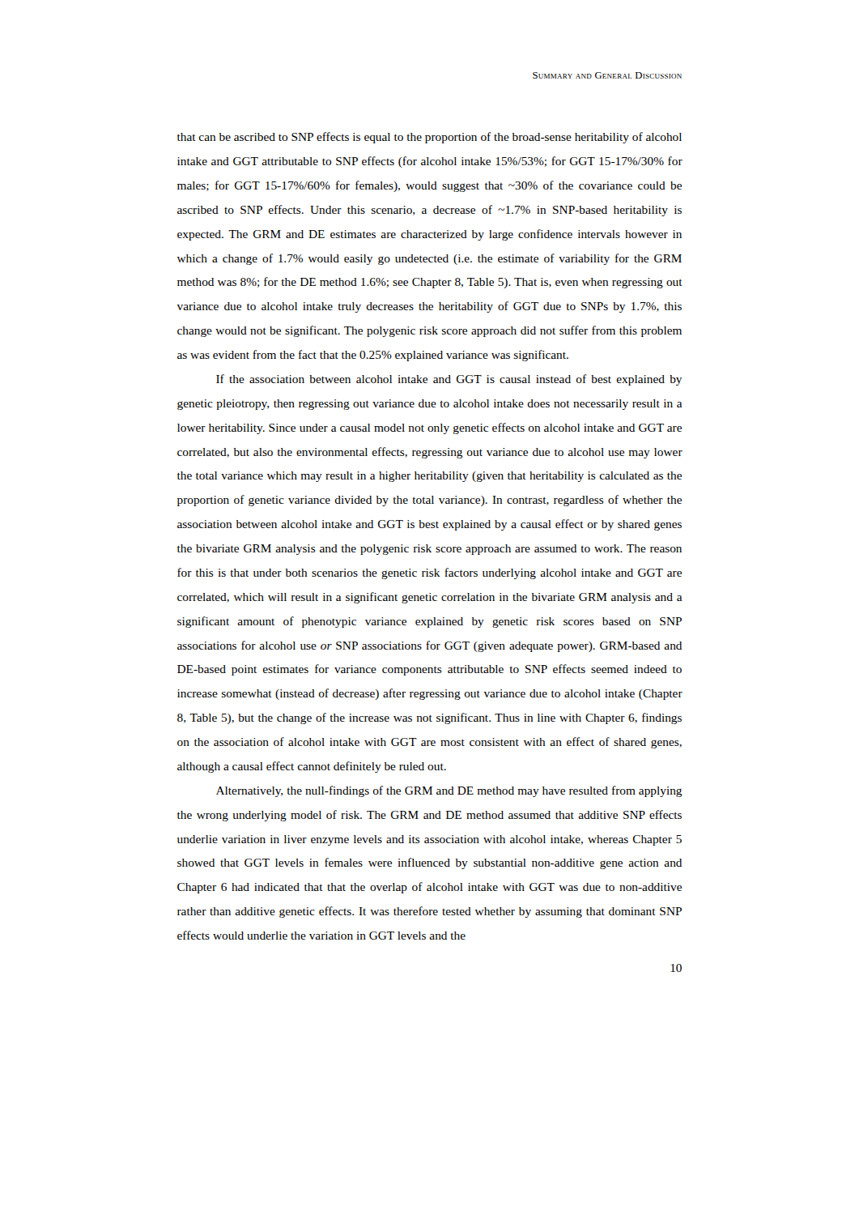Summary and General Discussion
that can be ascribed to SNP effects is equal to the proportion of the broad-sense heritability of alcohol intake and GGT attributable to SNP effects (for alcohol intake 15%/53%; for GGT 15-17%/30% for males; for GGT 15-17%/60% for females), would suggest that ~30% of the covariance could be ascribed to SNP effects. Under this scenario, a decrease of ~1.7% in SNP-based heritability is expected. The GRM and DE estimates are characterized by large confidence intervals however in which a change of 1.7% would easily go undetected (i.e. the estimate of variability for the GRM method was 8%; for the DE method 1.6%; see Chapter 8, Table 5). That is, even when regressing out variance due to alcohol intake truly decreases the heritability of GGT due to SNPs by 1.7%, this change would not be significant. The polygenic risk score approach did not suffer from this problem as was evident from the fact that the 0.25% explained variance was significant.
If the association between alcohol intake and GGT is causal instead of best explained by genetic pleiotropy, then regressing out variance due to alcohol intake does not necessarily result in a lower heritability. Since under a causal model not only genetic effects on alcohol intake and GGT are correlated, but also the environmental effects, regressing out variance due to alcohol use may lower the total variance which may result in a higher heritability (given that heritability is calculated as the proportion of genetic variance divided by the total variance). In contrast, regardless of whether the association between alcohol intake and GGT is best explained by a causal effect or by shared genes the bivariate GRM analysis and the polygenic risk score approach are assumed to work. The reason for this is that under both scenarios the genetic risk factors underlying alcohol intake and GGT are correlated, which will result in a significant genetic correlation in the bivariate GRM analysis and a significant amount of phenotypic variance explained by genetic risk scores based on SNP associations for alcohol use or SNP associations for GGT (given adequate power). GRM-based and DE-based point estimates for variance components attributable to SNP effects seemed indeed to increase somewhat (instead of decrease) after regressing out variance due to alcohol intake (Chapter 8, Table 5), but the change of the increase was not significant. Thus in line with Chapter 6, findings on the association of alcohol intake with GGT are most consistent with an effect of shared genes, although a causal effect cannot definitely be ruled out.
Alternatively, the null-findings of the GRM and DE method may have resulted from applying the wrong underlying model of risk. The GRM and DE method assumed that additive SNP effects underlie variation in liver enzyme levels and its association with alcohol intake, whereas Chapter 5 showed that GGT levels in females were influenced by substantial non-additive gene action and Chapter 6 had indicated that that the overlap of alcohol intake with GGT was due to non-additive rather than additive genetic effects. It was therefore tested whether by assuming that dominant SNP effects would underlie the variation in GGT levels and the
10